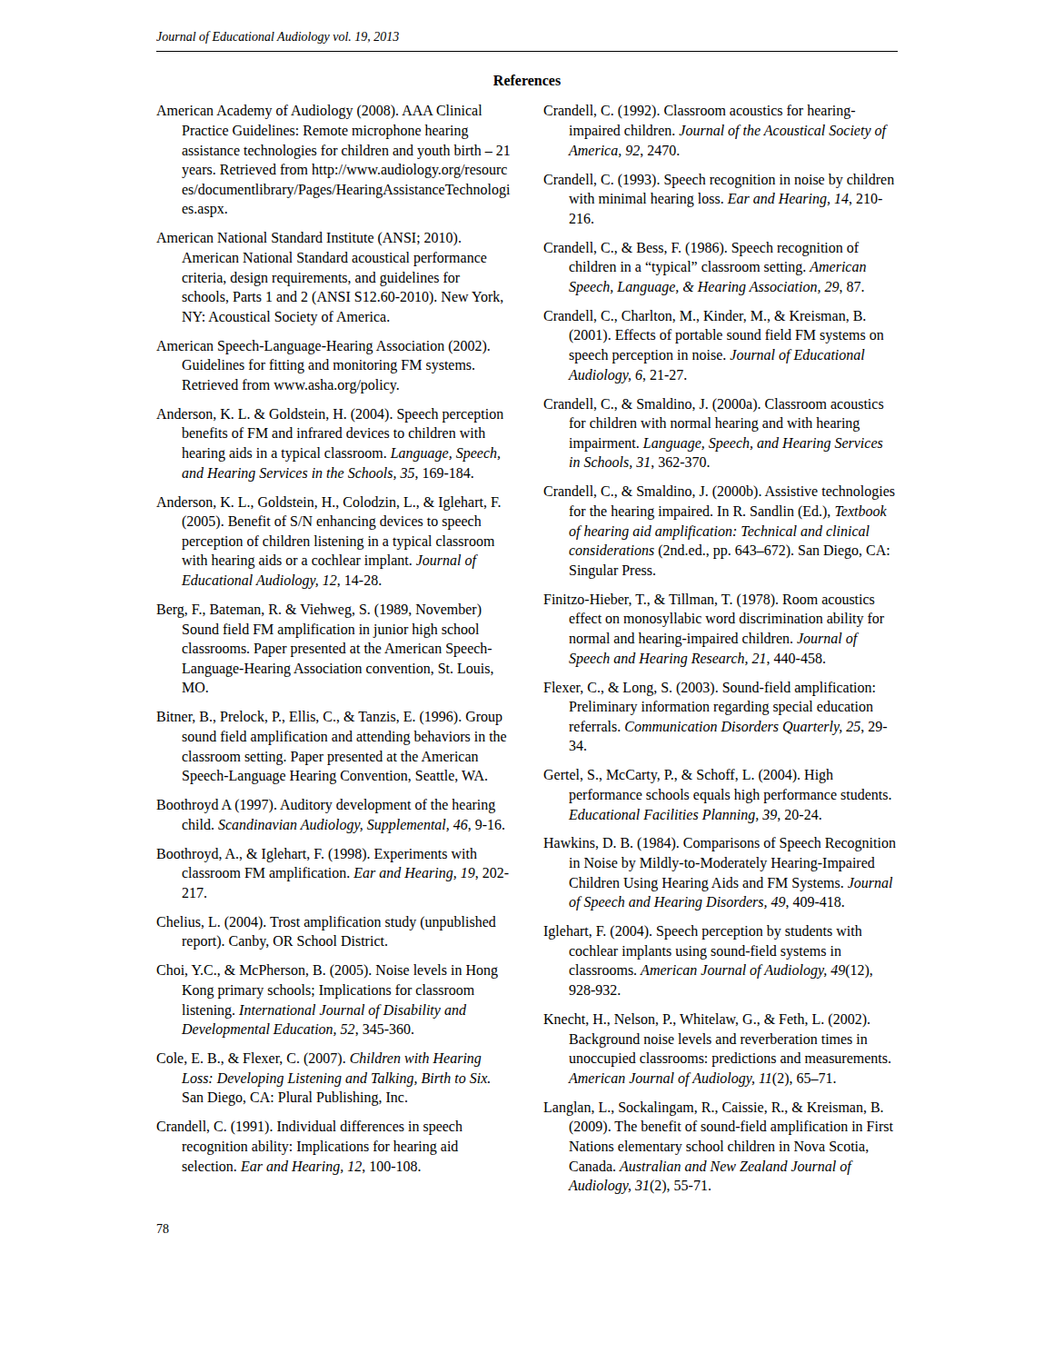Journal of Educational Audiology vol. 19, 2013
References
American Academy of Audiology (2008). AAA Clinical Practice Guidelines: Remote microphone hearing assistance technologies for children and youth birth – 21 years. Retrieved from http://www.audiology.org/resources/documentlibrary/Pages/HearingAssistanceTechnologies.aspx.
American National Standard Institute (ANSI; 2010). American National Standard acoustical performance criteria, design requirements, and guidelines for schools, Parts 1 and 2 (ANSI S12.60-2010). New York, NY: Acoustical Society of America.
American Speech-Language-Hearing Association (2002). Guidelines for fitting and monitoring FM systems. Retrieved from www.asha.org/policy.
Anderson, K. L. & Goldstein, H. (2004). Speech perception benefits of FM and infrared devices to children with hearing aids in a typical classroom. Language, Speech, and Hearing Services in the Schools, 35, 169-184.
Anderson, K. L., Goldstein, H., Colodzin, L., & Iglehart, F. (2005). Benefit of S/N enhancing devices to speech perception of children listening in a typical classroom with hearing aids or a cochlear implant. Journal of Educational Audiology, 12, 14-28.
Berg, F., Bateman, R. & Viehweg, S. (1989, November) Sound field FM amplification in junior high school classrooms. Paper presented at the American Speech-Language-Hearing Association convention, St. Louis, MO.
Bitner, B., Prelock, P., Ellis, C., & Tanzis, E. (1996). Group sound field amplification and attending behaviors in the classroom setting. Paper presented at the American Speech-Language Hearing Convention, Seattle, WA.
Boothroyd A (1997). Auditory development of the hearing child. Scandinavian Audiology, Supplemental, 46, 9-16.
Boothroyd, A., & Iglehart, F. (1998). Experiments with classroom FM amplification. Ear and Hearing, 19, 202-217.
Chelius, L. (2004). Trost amplification study (unpublished report). Canby, OR School District.
Choi, Y.C., & McPherson, B. (2005). Noise levels in Hong Kong primary schools; Implications for classroom listening. International Journal of Disability and Developmental Education, 52, 345-360.
Cole, E. B., & Flexer, C. (2007). Children with Hearing Loss: Developing Listening and Talking, Birth to Six. San Diego, CA: Plural Publishing, Inc.
Crandell, C. (1991). Individual differences in speech recognition ability: Implications for hearing aid selection. Ear and Hearing, 12, 100-108.
Crandell, C. (1992). Classroom acoustics for hearing-impaired children. Journal of the Acoustical Society of America, 92, 2470.
Crandell, C. (1993). Speech recognition in noise by children with minimal hearing loss. Ear and Hearing, 14, 210-216.
Crandell, C., & Bess, F. (1986). Speech recognition of children in a “typical” classroom setting. American Speech, Language, & Hearing Association, 29, 87.
Crandell, C., Charlton, M., Kinder, M., & Kreisman, B. (2001). Effects of portable sound field FM systems on speech perception in noise. Journal of Educational Audiology, 6, 21-27.
Crandell, C., & Smaldino, J. (2000a). Classroom acoustics for children with normal hearing and with hearing impairment. Language, Speech, and Hearing Services in Schools, 31, 362-370.
Crandell, C., & Smaldino, J. (2000b). Assistive technologies for the hearing impaired. In R. Sandlin (Ed.), Textbook of hearing aid amplification: Technical and clinical considerations (2nd.ed., pp. 643–672). San Diego, CA: Singular Press.
Finitzo-Hieber, T., & Tillman, T. (1978). Room acoustics effect on monosyllabic word discrimination ability for normal and hearing-impaired children. Journal of Speech and Hearing Research, 21, 440-458.
Flexer, C., & Long, S. (2003). Sound-field amplification: Preliminary information regarding special education referrals. Communication Disorders Quarterly, 25, 29-34.
Gertel, S., McCarty, P., & Schoff, L. (2004). High performance schools equals high performance students. Educational Facilities Planning, 39, 20-24.
Hawkins, D. B. (1984). Comparisons of Speech Recognition in Noise by Mildly-to-Moderately Hearing-Impaired Children Using Hearing Aids and FM Systems. Journal of Speech and Hearing Disorders, 49, 409-418.
Iglehart, F. (2004). Speech perception by students with cochlear implants using sound-field systems in classrooms. American Journal of Audiology, 49(12), 928-932.
Knecht, H., Nelson, P., Whitelaw, G., & Feth, L. (2002). Background noise levels and reverberation times in unoccupied classrooms: predictions and measurements. American Journal of Audiology, 11(2), 65–71.
Langlan, L., Sockalingam, R., Caissie, R., & Kreisman, B. (2009). The benefit of sound-field amplification in First Nations elementary school children in Nova Scotia, Canada. Australian and New Zealand Journal of Audiology, 31(2), 55-71.
78